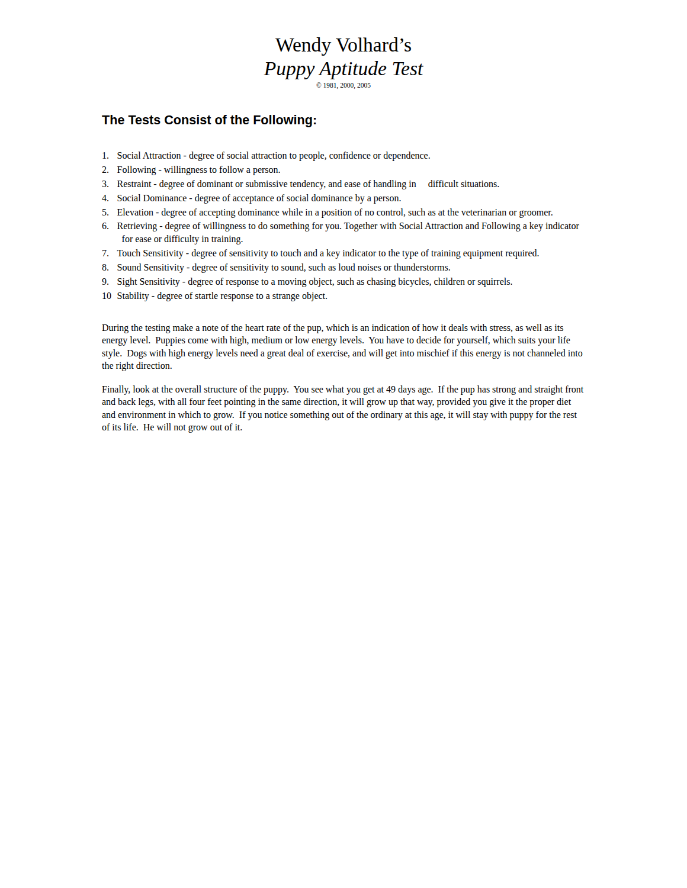Wendy Volhard’s
Puppy Aptitude Test
© 1981, 2000, 2005
The Tests Consist of the Following:
1. Social Attraction - degree of social attraction to people, confidence or dependence.
2. Following - willingness to follow a person.
3. Restraint - degree of dominant or submissive tendency, and ease of handling in difficult situations.
4. Social Dominance - degree of acceptance of social dominance by a person.
5. Elevation - degree of accepting dominance while in a position of no control, such as at the veterinarian or groomer.
6. Retrieving - degree of willingness to do something for you. Together with Social Attraction and Following a key indicator for ease or difficulty in training.
7. Touch Sensitivity - degree of sensitivity to touch and a key indicator to the type of training equipment required.
8. Sound Sensitivity - degree of sensitivity to sound, such as loud noises or thunderstorms.
9. Sight Sensitivity - degree of response to a moving object, such as chasing bicycles, children or squirrels.
10 Stability - degree of startle response to a strange object.
During the testing make a note of the heart rate of the pup, which is an indication of how it deals with stress, as well as its energy level. Puppies come with high, medium or low energy levels. You have to decide for yourself, which suits your life style. Dogs with high energy levels need a great deal of exercise, and will get into mischief if this energy is not channeled into the right direction.
Finally, look at the overall structure of the puppy. You see what you get at 49 days age. If the pup has strong and straight front and back legs, with all four feet pointing in the same direction, it will grow up that way, provided you give it the proper diet and environment in which to grow. If you notice something out of the ordinary at this age, it will stay with puppy for the rest of its life. He will not grow out of it.